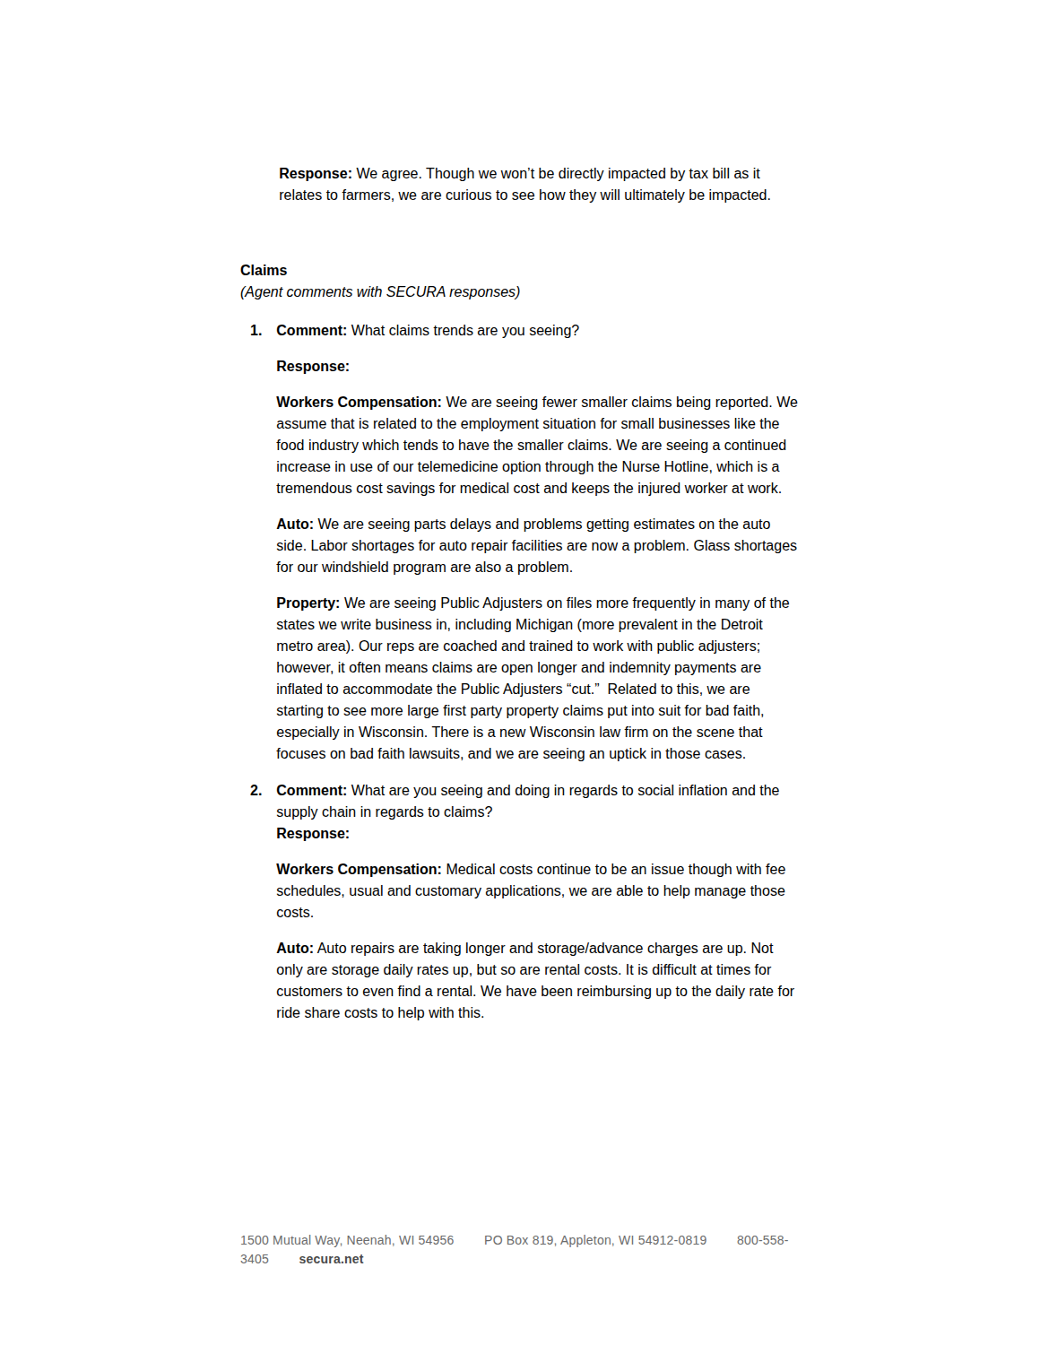Response: We agree. Though we won’t be directly impacted by tax bill as it relates to farmers, we are curious to see how they will ultimately be impacted.
Claims
(Agent comments with SECURA responses)
Comment: What claims trends are you seeing?
Response:
Workers Compensation: We are seeing fewer smaller claims being reported. We assume that is related to the employment situation for small businesses like the food industry which tends to have the smaller claims. We are seeing a continued increase in use of our telemedicine option through the Nurse Hotline, which is a tremendous cost savings for medical cost and keeps the injured worker at work.
Auto: We are seeing parts delays and problems getting estimates on the auto side. Labor shortages for auto repair facilities are now a problem. Glass shortages for our windshield program are also a problem.
Property: We are seeing Public Adjusters on files more frequently in many of the states we write business in, including Michigan (more prevalent in the Detroit metro area). Our reps are coached and trained to work with public adjusters; however, it often means claims are open longer and indemnity payments are inflated to accommodate the Public Adjusters “cut.” Related to this, we are starting to see more large first party property claims put into suit for bad faith, especially in Wisconsin. There is a new Wisconsin law firm on the scene that focuses on bad faith lawsuits, and we are seeing an uptick in those cases.
Comment: What are you seeing and doing in regards to social inflation and the supply chain in regards to claims?
Response:
Workers Compensation: Medical costs continue to be an issue though with fee schedules, usual and customary applications, we are able to help manage those costs.
Auto: Auto repairs are taking longer and storage/advance charges are up. Not only are storage daily rates up, but so are rental costs. It is difficult at times for customers to even find a rental. We have been reimbursing up to the daily rate for ride share costs to help with this.
1500 Mutual Way, Neenah, WI 54956 PO Box 819, Appleton, WI 54912-0819 800-558-3405 secura.net